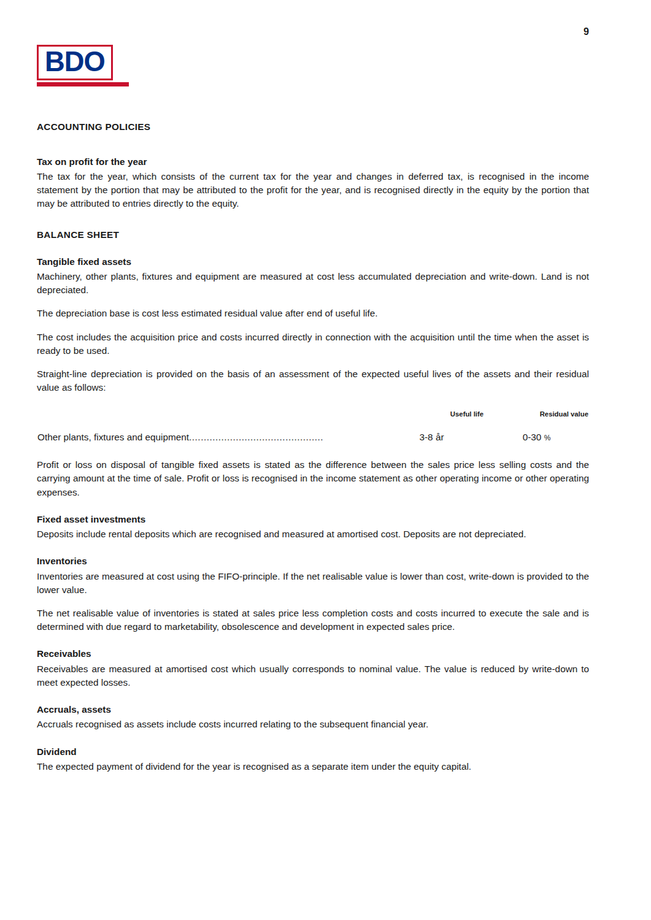9
BDO
ACCOUNTING POLICIES
Tax on profit for the year
The tax for the year, which consists of the current tax for the year and changes in deferred tax, is recognised in the income statement by the portion that may be attributed to the profit for the year, and is recognised directly in the equity by the portion that may be attributed to entries directly to the equity.
BALANCE SHEET
Tangible fixed assets
Machinery, other plants, fixtures and equipment are measured at cost less accumulated depreciation and write-down. Land is not depreciated.
The depreciation base is cost less estimated residual value after end of useful life.
The cost includes the acquisition price and costs incurred directly in connection with the acquisition until the time when the asset is ready to be used.
Straight-line depreciation is provided on the basis of an assessment of the expected useful lives of the assets and their residual value as follows:
| | Useful life | Residual value |
| --- | --- | --- |
| Other plants, fixtures and equipment .............................................. | 3-8 år | 0-30 % |
Profit or loss on disposal of tangible fixed assets is stated as the difference between the sales price less selling costs and the carrying amount at the time of sale. Profit or loss is recognised in the income statement as other operating income or other operating expenses.
Fixed asset investments
Deposits include rental deposits which are recognised and measured at amortised cost. Deposits are not depreciated.
Inventories
Inventories are measured at cost using the FIFO-principle. If the net realisable value is lower than cost, write-down is provided to the lower value.
The net realisable value of inventories is stated at sales price less completion costs and costs incurred to execute the sale and is determined with due regard to marketability, obsolescence and development in expected sales price.
Receivables
Receivables are measured at amortised cost which usually corresponds to nominal value. The value is reduced by write-down to meet expected losses.
Accruals, assets
Accruals recognised as assets include costs incurred relating to the subsequent financial year.
Dividend
The expected payment of dividend for the year is recognised as a separate item under the equity capital.